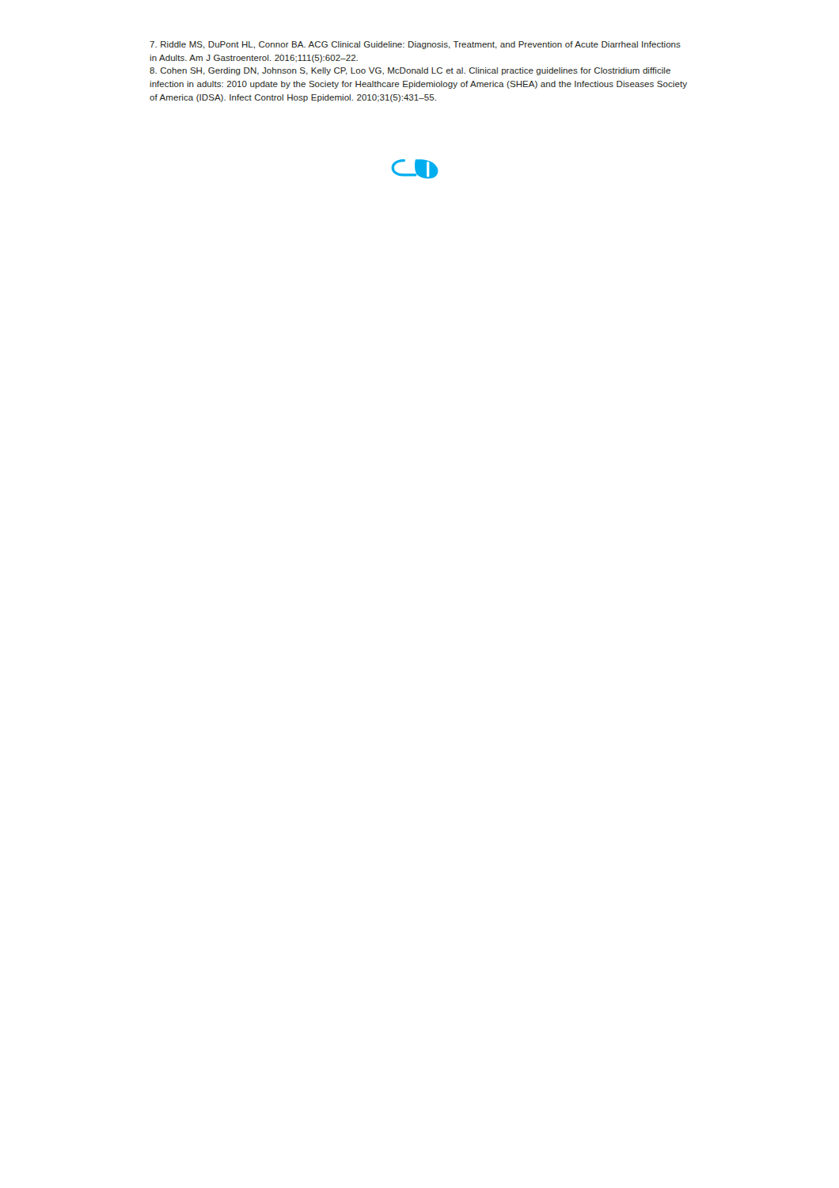7. Riddle MS, DuPont HL, Connor BA. ACG Clinical Guideline: Diagnosis, Treatment, and Prevention of Acute Diarrheal Infections in Adults. Am J Gastroenterol. 2016;111(5):602–22.
8. Cohen SH, Gerding DN, Johnson S, Kelly CP, Loo VG, McDonald LC et al. Clinical practice guidelines for Clostridium difficile infection in adults: 2010 update by the Society for Healthcare Epidemiology of America (SHEA) and the Infectious Diseases Society of America (IDSA). Infect Control Hosp Epidemiol. 2010;31(5):431–55.